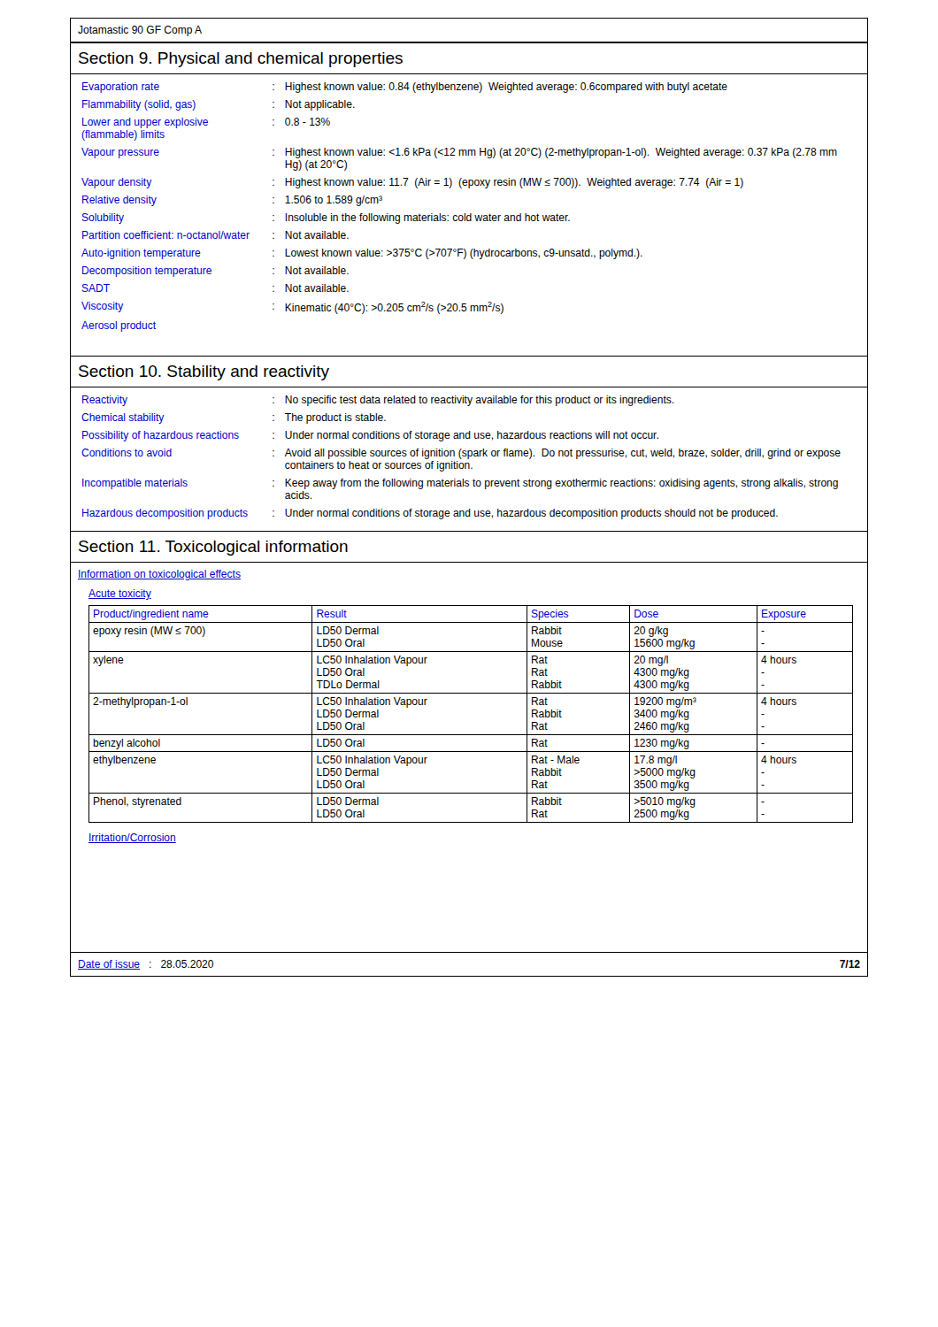Jotamastic 90 GF Comp A
Section 9. Physical and chemical properties
| Evaporation rate | : | Highest known value: 0.84 (ethylbenzene) Weighted average: 0.6compared with butyl acetate |
| Flammability (solid, gas) | : | Not applicable. |
| Lower and upper explosive (flammable) limits | : | 0.8 - 13% |
| Vapour pressure | : | Highest known value: <1.6 kPa (<12 mm Hg) (at 20°C) (2-methylpropan-1-ol). Weighted average: 0.37 kPa (2.78 mm Hg) (at 20°C) |
| Vapour density | : | Highest known value: 11.7 (Air = 1) (epoxy resin (MW ≤ 700)). Weighted average: 7.74 (Air = 1) |
| Relative density | : | 1.506 to 1.589 g/cm³ |
| Solubility | : | Insoluble in the following materials: cold water and hot water. |
| Partition coefficient: n-octanol/water | : | Not available. |
| Auto-ignition temperature | : | Lowest known value: >375°C (>707°F) (hydrocarbons, c9-unsatd., polymd.). |
| Decomposition temperature | : | Not available. |
| SADT | : | Not available. |
| Viscosity | : | Kinematic (40°C): >0.205 cm 2 /s (>20.5 mm 2 /s) |
| Aerosol product | | |
Section 10. Stability and reactivity
| Reactivity | : | No specific test data related to reactivity available for this product or its ingredients. |
| Chemical stability | : | The product is stable. |
| Possibility of hazardous reactions | : | Under normal conditions of storage and use, hazardous reactions will not occur. |
| Conditions to avoid | : | Avoid all possible sources of ignition (spark or flame). Do not pressurise, cut, weld, braze, solder, drill, grind or expose containers to heat or sources of ignition. |
| Incompatible materials | : | Keep away from the following materials to prevent strong exothermic reactions: oxidising agents, strong alkalis, strong acids. |
| Hazardous decomposition products | : | Under normal conditions of storage and use, hazardous decomposition products should not be produced. |
Section 11. Toxicological information
Information on toxicological effects
Acute toxicity
| Product/ingredient name | Result | Species | Dose | Exposure |
| --- | --- | --- | --- | --- |
| epoxy resin (MW ≤ 700) | LD50 Dermal LD50 Oral | Rabbit Mouse | 20 g/kg 15600 mg/kg | - - |
| xylene | LC50 Inhalation Vapour LD50 Oral TDLo Dermal | Rat Rat Rabbit | 20 mg/l 4300 mg/kg 4300 mg/kg | 4 hours - - |
| 2-methylpropan-1-ol | LC50 Inhalation Vapour LD50 Dermal LD50 Oral | Rat Rabbit Rat | 19200 mg/m³ 3400 mg/kg 2460 mg/kg | 4 hours - - |
| benzyl alcohol | LD50 Oral | Rat | 1230 mg/kg | - |
| ethylbenzene | LC50 Inhalation Vapour LD50 Dermal LD50 Oral | Rat - Male Rabbit Rat | 17.8 mg/l >5000 mg/kg 3500 mg/kg | 4 hours - - |
| Phenol, styrenated | LD50 Dermal LD50 Oral | Rabbit Rat | >5010 mg/kg 2500 mg/kg | - - |
Irritation/Corrosion
Date of issue : 28.05.2020 7/12